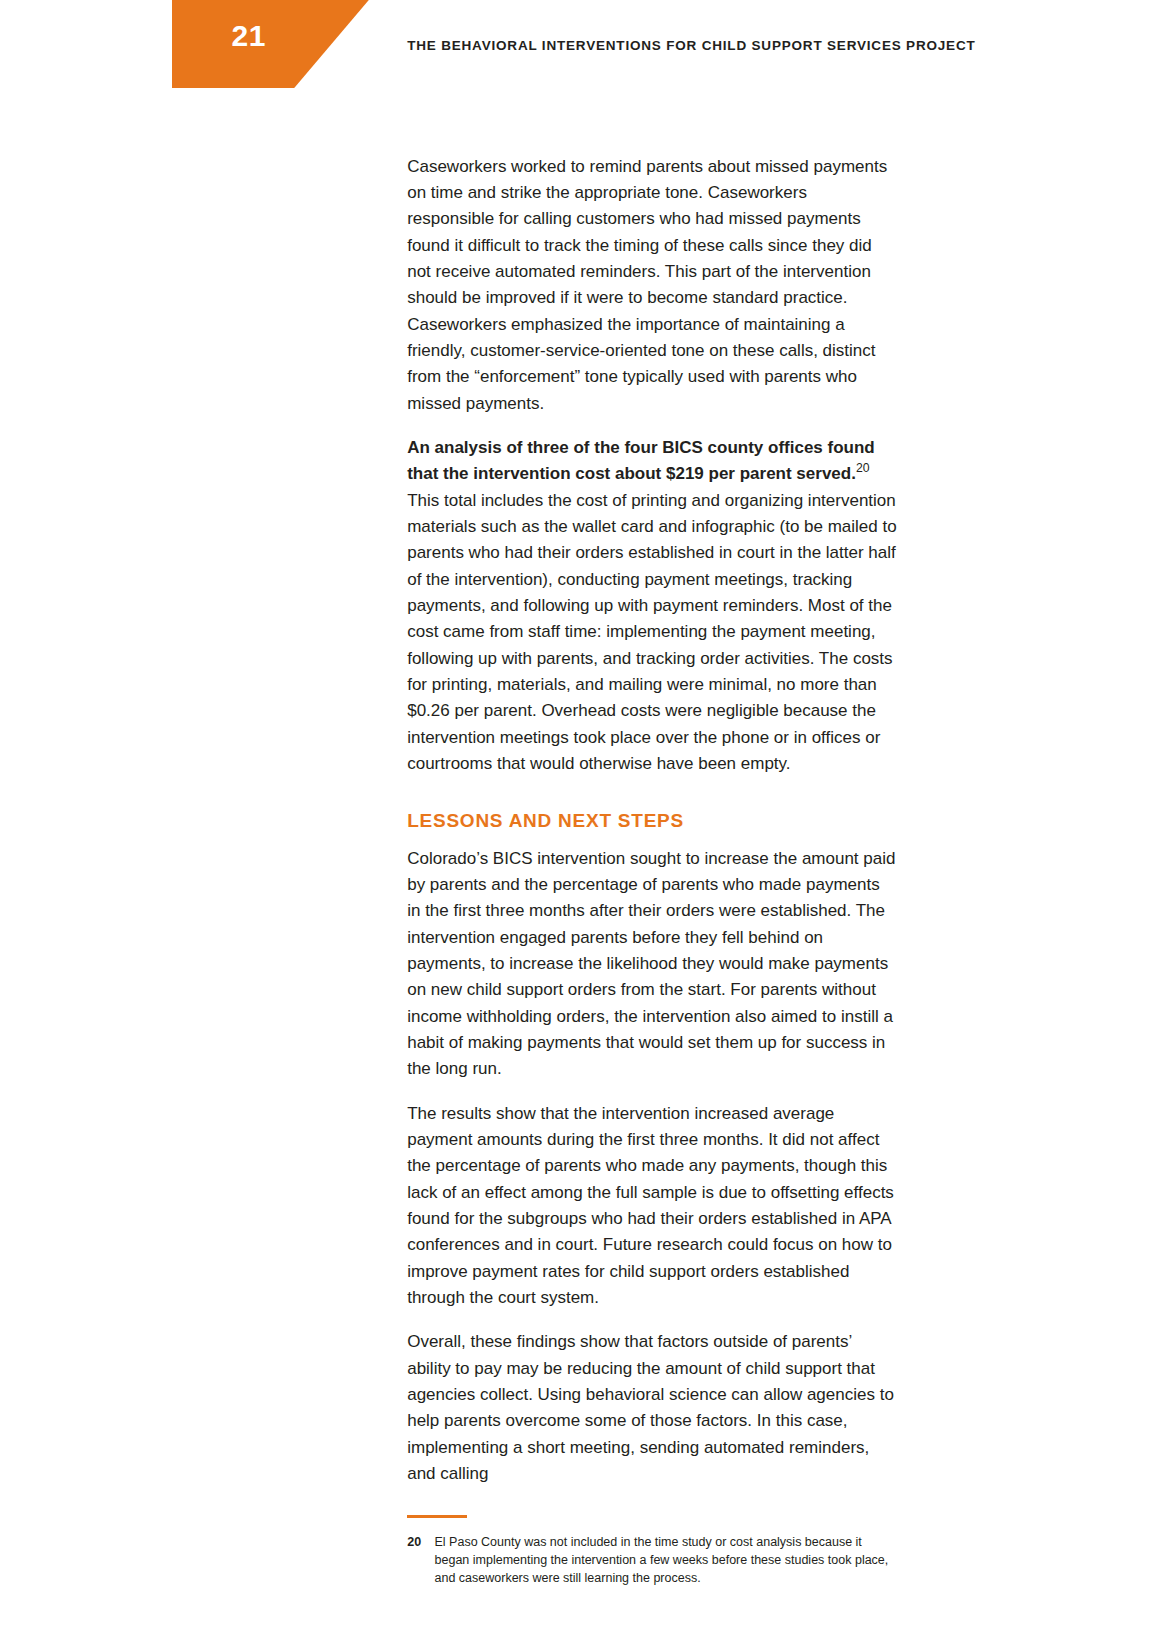21
The Behavioral Interventions for Child Support Services Project
Caseworkers worked to remind parents about missed payments on time and strike the appropriate tone. Caseworkers responsible for calling customers who had missed payments found it difficult to track the timing of these calls since they did not receive automated reminders. This part of the intervention should be improved if it were to become standard practice. Caseworkers emphasized the importance of maintaining a friendly, customer-service-oriented tone on these calls, distinct from the “enforcement” tone typically used with parents who missed payments.
An analysis of three of the four BICS county offices found that the intervention cost about $219 per parent served.20 This total includes the cost of printing and organizing intervention materials such as the wallet card and infographic (to be mailed to parents who had their orders established in court in the latter half of the intervention), conducting payment meetings, tracking payments, and following up with payment reminders. Most of the cost came from staff time: implementing the payment meeting, following up with parents, and tracking order activities. The costs for printing, materials, and mailing were minimal, no more than $0.26 per parent. Overhead costs were negligible because the intervention meetings took place over the phone or in offices or courtrooms that would otherwise have been empty.
Lessons and Next Steps
Colorado’s BICS intervention sought to increase the amount paid by parents and the percentage of parents who made payments in the first three months after their orders were established. The intervention engaged parents before they fell behind on payments, to increase the likelihood they would make payments on new child support orders from the start. For parents without income withholding orders, the intervention also aimed to instill a habit of making payments that would set them up for success in the long run.
The results show that the intervention increased average payment amounts during the first three months. It did not affect the percentage of parents who made any payments, though this lack of an effect among the full sample is due to offsetting effects found for the subgroups who had their orders established in APA conferences and in court. Future research could focus on how to improve payment rates for child support orders established through the court system.
Overall, these findings show that factors outside of parents’ ability to pay may be reducing the amount of child support that agencies collect. Using behavioral science can allow agencies to help parents overcome some of those factors. In this case, implementing a short meeting, sending automated reminders, and calling
20
El Paso County was not included in the time study or cost analysis because it began implementing the intervention a few weeks before these studies took place, and caseworkers were still learning the process.